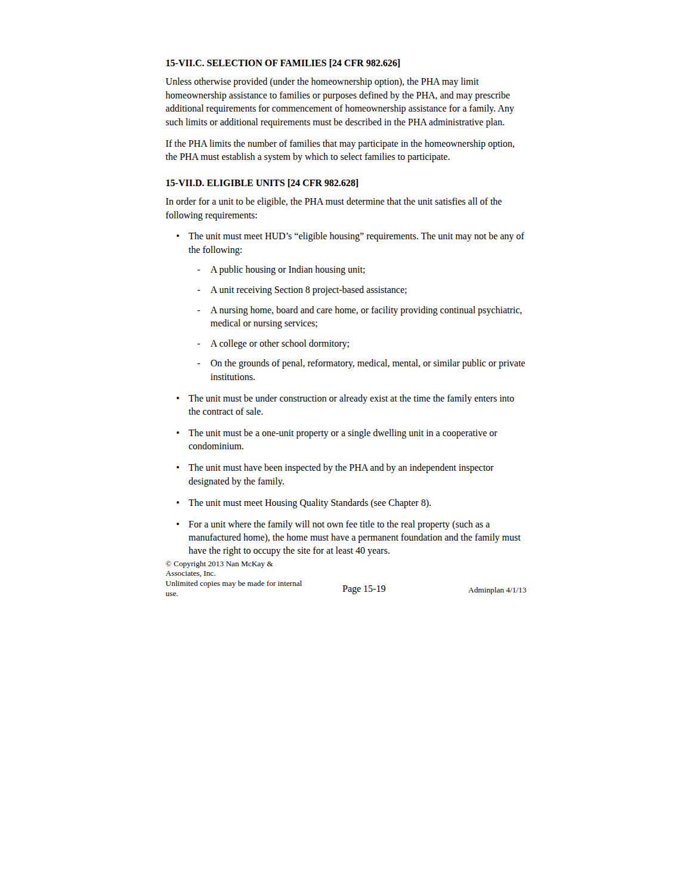15-VII.C. SELECTION OF FAMILIES [24 CFR 982.626]
Unless otherwise provided (under the homeownership option), the PHA may limit homeownership assistance to families or purposes defined by the PHA, and may prescribe additional requirements for commencement of homeownership assistance for a family. Any such limits or additional requirements must be described in the PHA administrative plan.
If the PHA limits the number of families that may participate in the homeownership option, the PHA must establish a system by which to select families to participate.
15-VII.D. ELIGIBLE UNITS [24 CFR 982.628]
In order for a unit to be eligible, the PHA must determine that the unit satisfies all of the following requirements:
The unit must meet HUD’s “eligible housing” requirements. The unit may not be any of the following:
A public housing or Indian housing unit;
A unit receiving Section 8 project-based assistance;
A nursing home, board and care home, or facility providing continual psychiatric, medical or nursing services;
A college or other school dormitory;
On the grounds of penal, reformatory, medical, mental, or similar public or private institutions.
The unit must be under construction or already exist at the time the family enters into the contract of sale.
The unit must be a one-unit property or a single dwelling unit in a cooperative or condominium.
The unit must have been inspected by the PHA and by an independent inspector designated by the family.
The unit must meet Housing Quality Standards (see Chapter 8).
For a unit where the family will not own fee title to the real property (such as a manufactured home), the home must have a permanent foundation and the family must have the right to occupy the site for at least 40 years.
© Copyright 2013 Nan McKay & Associates, Inc.
Unlimited copies may be made for internal use.
Page 15-19
Adminplan 4/1/13